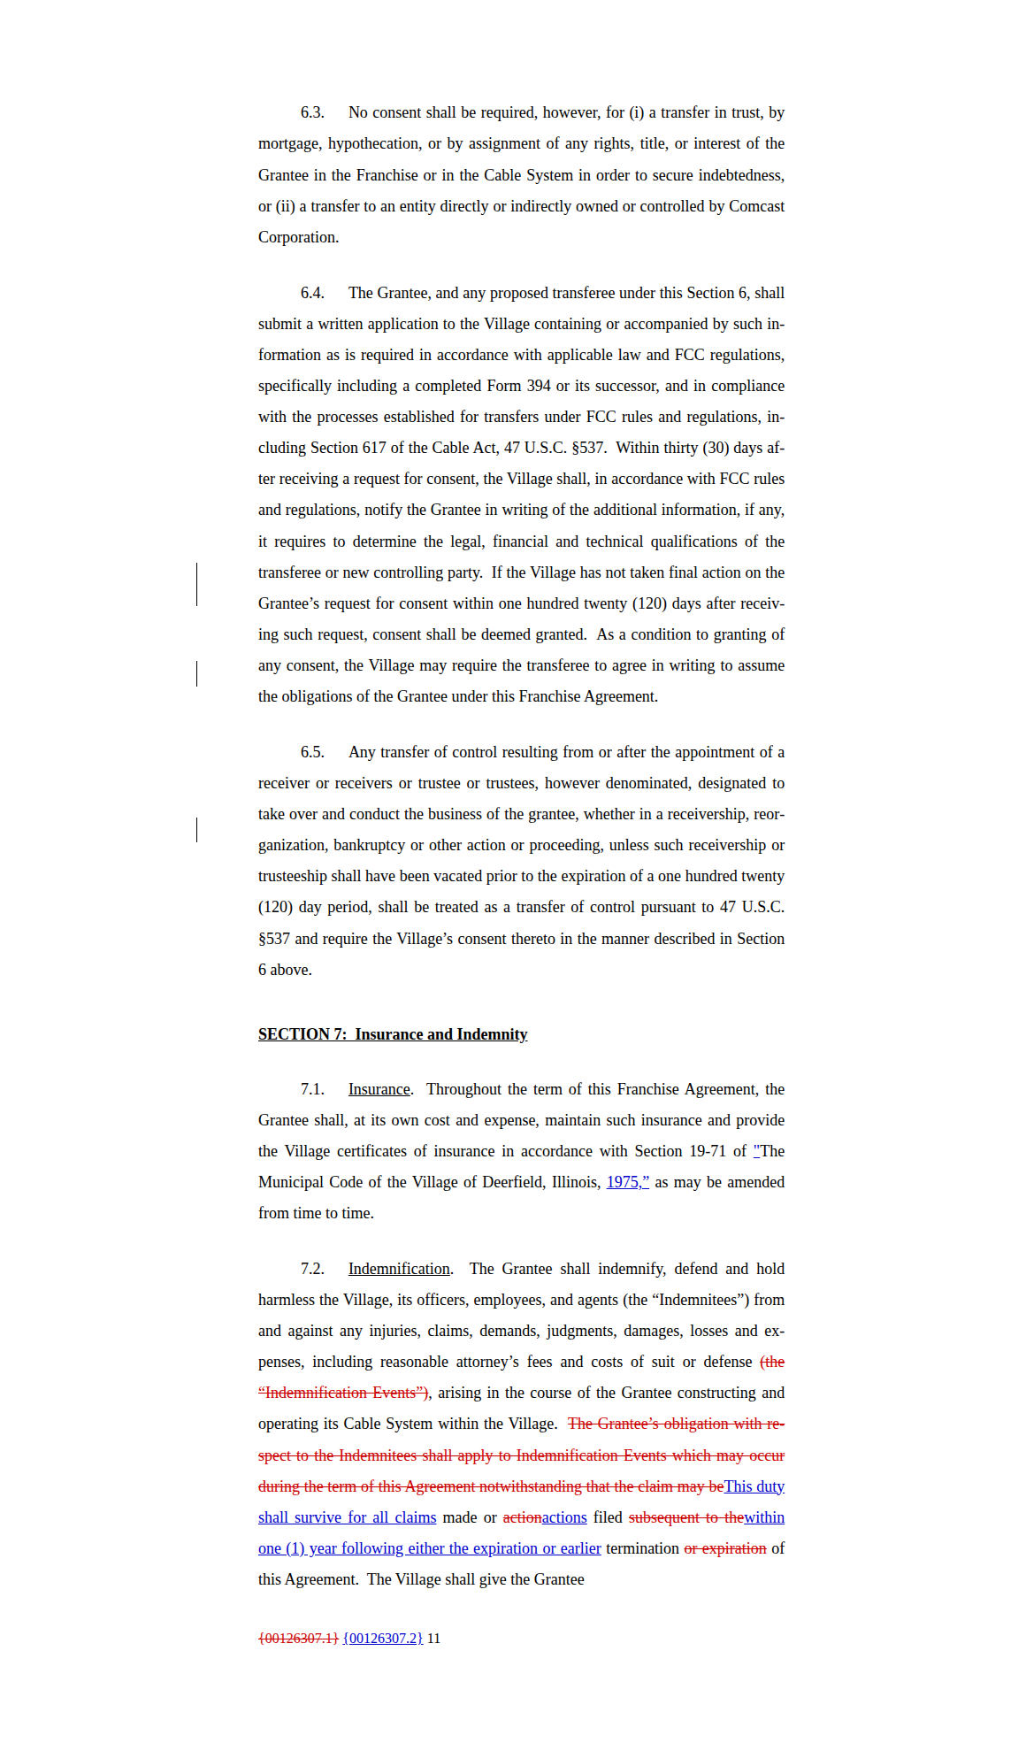6.3. No consent shall be required, however, for (i) a transfer in trust, by mortgage, hypothecation, or by assignment of any rights, title, or interest of the Grantee in the Franchise or in the Cable System in order to secure indebtedness, or (ii) a transfer to an entity directly or indirectly owned or controlled by Comcast Corporation.
6.4. The Grantee, and any proposed transferee under this Section 6, shall submit a written application to the Village containing or accompanied by such information as is required in accordance with applicable law and FCC regulations, specifically including a completed Form 394 or its successor, and in compliance with the processes established for transfers under FCC rules and regulations, including Section 617 of the Cable Act, 47 U.S.C. §537. Within thirty (30) days after receiving a request for consent, the Village shall, in accordance with FCC rules and regulations, notify the Grantee in writing of the additional information, if any, it requires to determine the legal, financial and technical qualifications of the transferee or new controlling party. If the Village has not taken final action on the Grantee’s request for consent within one hundred twenty (120) days after receiving such request, consent shall be deemed granted. As a condition to granting of any consent, the Village may require the transferee to agree in writing to assume the obligations of the Grantee under this Franchise Agreement.
6.5. Any transfer of control resulting from or after the appointment of a receiver or receivers or trustee or trustees, however denominated, designated to take over and conduct the business of the grantee, whether in a receivership, reorganization, bankruptcy or other action or proceeding, unless such receivership or trusteeship shall have been vacated prior to the expiration of a one hundred twenty (120) day period, shall be treated as a transfer of control pursuant to 47 U.S.C. §537 and require the Village’s consent thereto in the manner described in Section 6 above.
SECTION 7: Insurance and Indemnity
7.1. Insurance. Throughout the term of this Franchise Agreement, the Grantee shall, at its own cost and expense, maintain such insurance and provide the Village certificates of insurance in accordance with Section 19-71 of "The Municipal Code of the Village of Deerfield, Illinois, 1975,” as may be amended from time to time.
7.2. Indemnification. The Grantee shall indemnify, defend and hold harmless the Village, its officers, employees, and agents (the “Indemnitees”) from and against any injuries, claims, demands, judgments, damages, losses and expenses, including reasonable attorney’s fees and costs of suit or defense (the “Indemnification Events”), arising in the course of the Grantee constructing and operating its Cable System within the Village. The Grantee’s obligation with respect to the Indemnitees shall apply to Indemnification Events which may occur during the term of this Agreement notwithstanding that the claim may be This duty shall survive for all claims made or action actions filed subsequent to the within one (1) year following either the expiration or earlier termination or expiration of this Agreement. The Village shall give the Grantee
{00126307.1} {00126307.2} 11